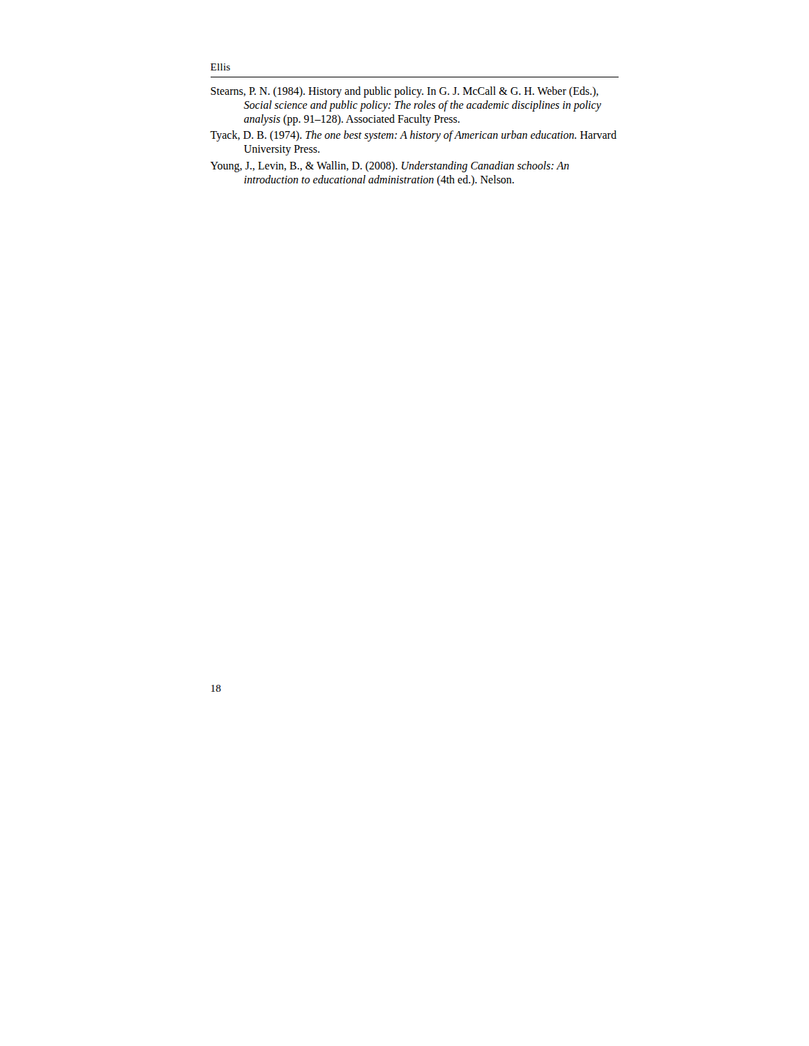Ellis
Stearns, P. N. (1984). History and public policy. In G. J. McCall & G. H. Weber (Eds.), Social science and public policy: The roles of the academic disciplines in policy analysis (pp. 91–128). Associated Faculty Press.
Tyack, D. B. (1974). The one best system: A history of American urban education. Harvard University Press.
Young, J., Levin, B., & Wallin, D. (2008). Understanding Canadian schools: An introduction to educational administration (4th ed.). Nelson.
18